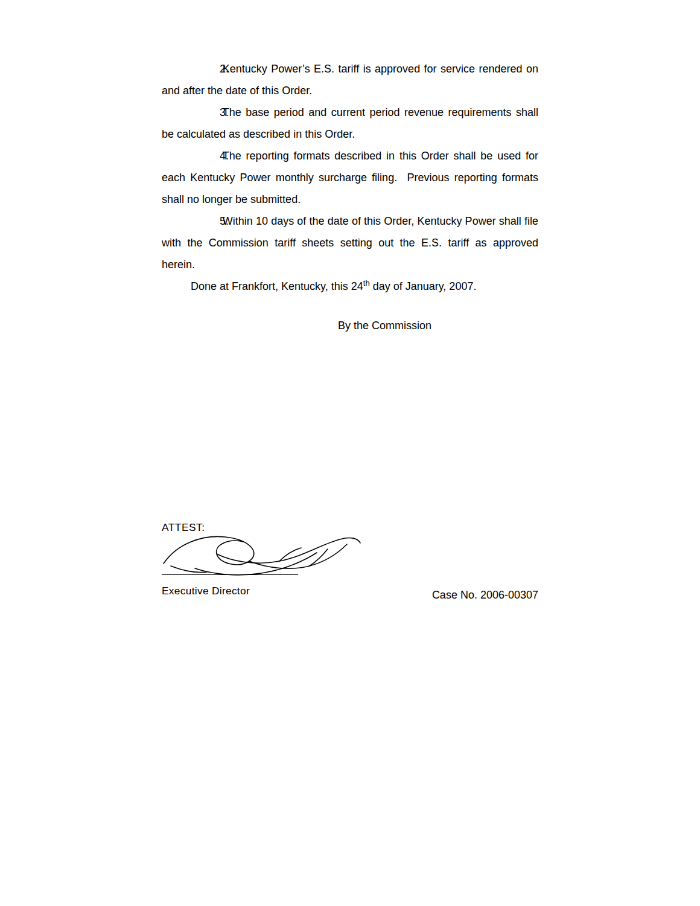2. Kentucky Power’s E.S. tariff is approved for service rendered on and after the date of this Order.
3. The base period and current period revenue requirements shall be calculated as described in this Order.
4. The reporting formats described in this Order shall be used for each Kentucky Power monthly surcharge filing. Previous reporting formats shall no longer be submitted.
5. Within 10 days of the date of this Order, Kentucky Power shall file with the Commission tariff sheets setting out the E.S. tariff as approved herein.
Done at Frankfort, Kentucky, this 24th day of January, 2007.
By the Commission
ATTEST:
Executive Director
Case No. 2006-00307